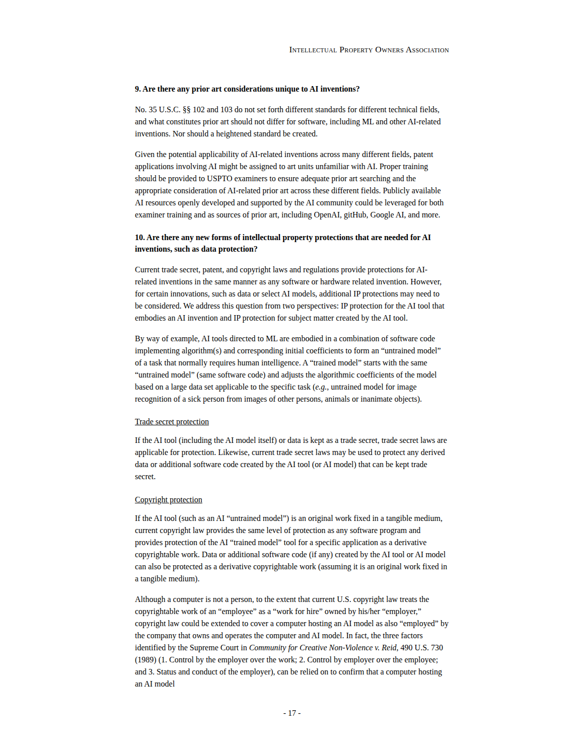Intellectual Property Owners Association
9. Are there any prior art considerations unique to AI inventions?
No. 35 U.S.C. §§ 102 and 103 do not set forth different standards for different technical fields, and what constitutes prior art should not differ for software, including ML and other AI-related inventions. Nor should a heightened standard be created.
Given the potential applicability of AI-related inventions across many different fields, patent applications involving AI might be assigned to art units unfamiliar with AI. Proper training should be provided to USPTO examiners to ensure adequate prior art searching and the appropriate consideration of AI-related prior art across these different fields. Publicly available AI resources openly developed and supported by the AI community could be leveraged for both examiner training and as sources of prior art, including OpenAI, gitHub, Google AI, and more.
10. Are there any new forms of intellectual property protections that are needed for AI inventions, such as data protection?
Current trade secret, patent, and copyright laws and regulations provide protections for AI-related inventions in the same manner as any software or hardware related invention. However, for certain innovations, such as data or select AI models, additional IP protections may need to be considered. We address this question from two perspectives: IP protection for the AI tool that embodies an AI invention and IP protection for subject matter created by the AI tool.
By way of example, AI tools directed to ML are embodied in a combination of software code implementing algorithm(s) and corresponding initial coefficients to form an “untrained model” of a task that normally requires human intelligence. A “trained model” starts with the same “untrained model” (same software code) and adjusts the algorithmic coefficients of the model based on a large data set applicable to the specific task (e.g., untrained model for image recognition of a sick person from images of other persons, animals or inanimate objects).
Trade secret protection
If the AI tool (including the AI model itself) or data is kept as a trade secret, trade secret laws are applicable for protection. Likewise, current trade secret laws may be used to protect any derived data or additional software code created by the AI tool (or AI model) that can be kept trade secret.
Copyright protection
If the AI tool (such as an AI “untrained model”) is an original work fixed in a tangible medium, current copyright law provides the same level of protection as any software program and provides protection of the AI “trained model” tool for a specific application as a derivative copyrightable work. Data or additional software code (if any) created by the AI tool or AI model can also be protected as a derivative copyrightable work (assuming it is an original work fixed in a tangible medium).
Although a computer is not a person, to the extent that current U.S. copyright law treats the copyrightable work of an “employee” as a “work for hire” owned by his/her “employer,” copyright law could be extended to cover a computer hosting an AI model as also “employed” by the company that owns and operates the computer and AI model. In fact, the three factors identified by the Supreme Court in Community for Creative Non-Violence v. Reid, 490 U.S. 730 (1989) (1. Control by the employer over the work; 2. Control by employer over the employee; and 3. Status and conduct of the employer), can be relied on to confirm that a computer hosting an AI model
- 17 -